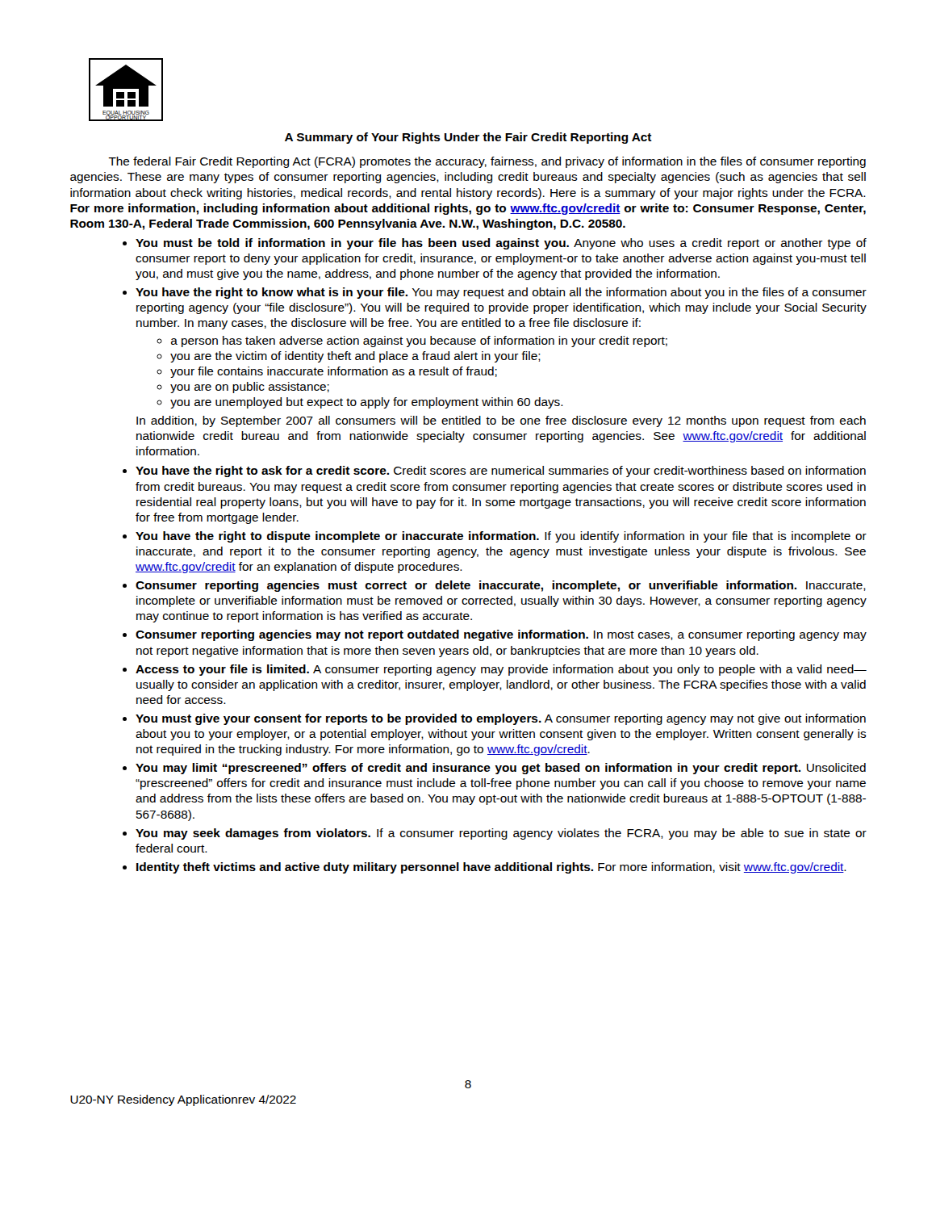EQUAL HOUSING OPPORTUNITY
A Summary of Your Rights Under the Fair Credit Reporting Act
The federal Fair Credit Reporting Act (FCRA) promotes the accuracy, fairness, and privacy of information in the files of consumer reporting agencies. These are many types of consumer reporting agencies, including credit bureaus and specialty agencies (such as agencies that sell information about check writing histories, medical records, and rental history records). Here is a summary of your major rights under the FCRA. For more information, including information about additional rights, go to www.ftc.gov/credit or write to: Consumer Response, Center, Room 130-A, Federal Trade Commission, 600 Pennsylvania Ave. N.W., Washington, D.C. 20580.
You must be told if information in your file has been used against you. Anyone who uses a credit report or another type of consumer report to deny your application for credit, insurance, or employment-or to take another adverse action against you-must tell you, and must give you the name, address, and phone number of the agency that provided the information.
You have the right to know what is in your file. You may request and obtain all the information about you in the files of a consumer reporting agency (your “file disclosure”). You will be required to provide proper identification, which may include your Social Security number. In many cases, the disclosure will be free. You are entitled to a free file disclosure if:
a person has taken adverse action against you because of information in your credit report;
you are the victim of identity theft and place a fraud alert in your file;
your file contains inaccurate information as a result of fraud;
you are on public assistance;
you are unemployed but expect to apply for employment within 60 days.
In addition, by September 2007 all consumers will be entitled to be one free disclosure every 12 months upon request from each nationwide credit bureau and from nationwide specialty consumer reporting agencies. See www.ftc.gov/credit for additional information.
You have the right to ask for a credit score. Credit scores are numerical summaries of your credit-worthiness based on information from credit bureaus. You may request a credit score from consumer reporting agencies that create scores or distribute scores used in residential real property loans, but you will have to pay for it. In some mortgage transactions, you will receive credit score information for free from mortgage lender.
You have the right to dispute incomplete or inaccurate information. If you identify information in your file that is incomplete or inaccurate, and report it to the consumer reporting agency, the agency must investigate unless your dispute is frivolous. See www.ftc.gov/credit for an explanation of dispute procedures.
Consumer reporting agencies must correct or delete inaccurate, incomplete, or unverifiable information. Inaccurate, incomplete or unverifiable information must be removed or corrected, usually within 30 days. However, a consumer reporting agency may continue to report information is has verified as accurate.
Consumer reporting agencies may not report outdated negative information. In most cases, a consumer reporting agency may not report negative information that is more then seven years old, or bankruptcies that are more than 10 years old.
Access to your file is limited. A consumer reporting agency may provide information about you only to people with a valid need—usually to consider an application with a creditor, insurer, employer, landlord, or other business. The FCRA specifies those with a valid need for access.
You must give your consent for reports to be provided to employers. A consumer reporting agency may not give out information about you to your employer, or a potential employer, without your written consent given to the employer. Written consent generally is not required in the trucking industry. For more information, go to www.ftc.gov/credit.
You may limit “prescreened” offers of credit and insurance you get based on information in your credit report. Unsolicited “prescreened” offers for credit and insurance must include a toll-free phone number you can call if you choose to remove your name and address from the lists these offers are based on. You may opt-out with the nationwide credit bureaus at 1-888-5-OPTOUT (1-888-567-8688).
You may seek damages from violators. If a consumer reporting agency violates the FCRA, you may be able to sue in state or federal court.
Identity theft victims and active duty military personnel have additional rights. For more information, visit www.ftc.gov/credit.
8
U20-NY Residency Applicationrev 4/2022